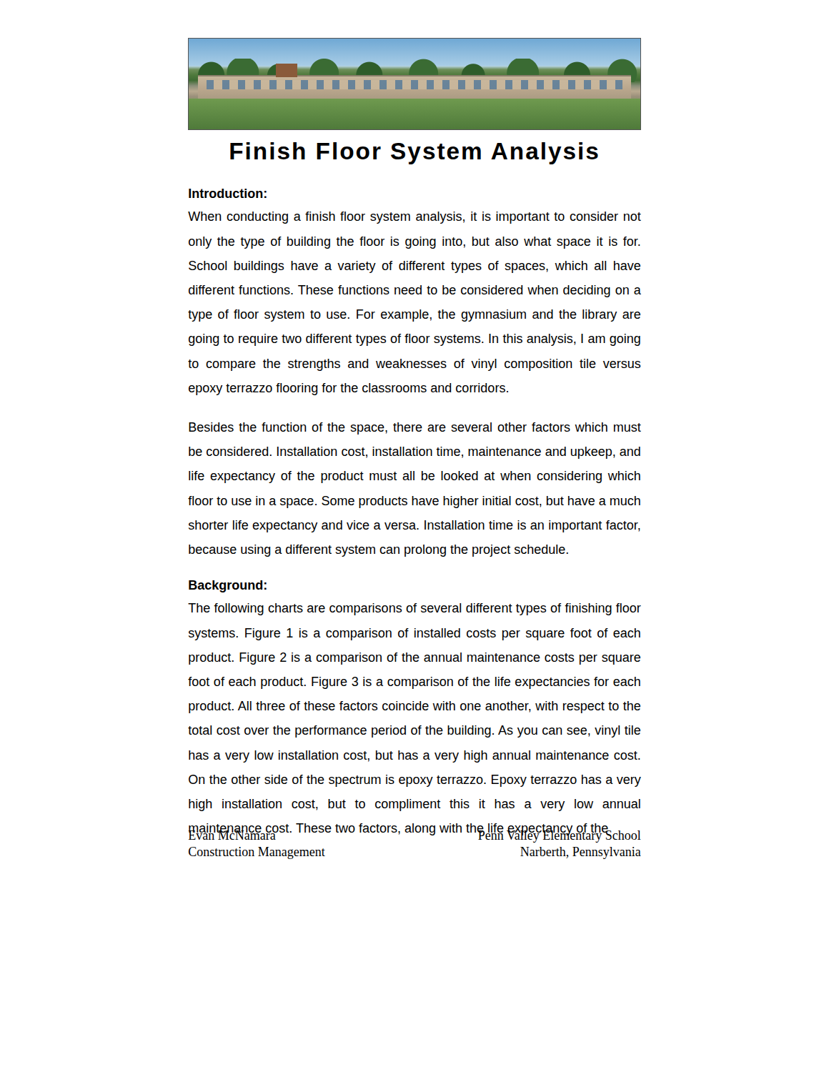Finish Floor System Analysis
Introduction:
When conducting a finish floor system analysis, it is important to consider not only the type of building the floor is going into, but also what space it is for. School buildings have a variety of different types of spaces, which all have different functions. These functions need to be considered when deciding on a type of floor system to use. For example, the gymnasium and the library are going to require two different types of floor systems. In this analysis, I am going to compare the strengths and weaknesses of vinyl composition tile versus epoxy terrazzo flooring for the classrooms and corridors.
Besides the function of the space, there are several other factors which must be considered. Installation cost, installation time, maintenance and upkeep, and life expectancy of the product must all be looked at when considering which floor to use in a space. Some products have higher initial cost, but have a much shorter life expectancy and vice a versa. Installation time is an important factor, because using a different system can prolong the project schedule.
Background:
The following charts are comparisons of several different types of finishing floor systems. Figure 1 is a comparison of installed costs per square foot of each product. Figure 2 is a comparison of the annual maintenance costs per square foot of each product. Figure 3 is a comparison of the life expectancies for each product. All three of these factors coincide with one another, with respect to the total cost over the performance period of the building. As you can see, vinyl tile has a very low installation cost, but has a very high annual maintenance cost. On the other side of the spectrum is epoxy terrazzo. Epoxy terrazzo has a very high installation cost, but to compliment this it has a very low annual maintenance cost. These two factors, along with the life expectancy of the
Evan McNamara
Penn Valley Elementary School
Construction Management
Narberth, Pennsylvania